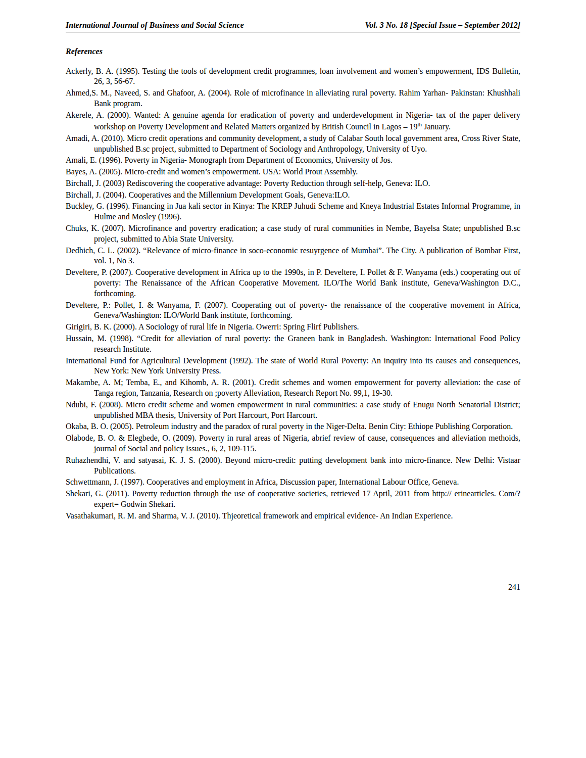International Journal of Business and Social Science Vol. 3 No. 18 [Special Issue – September 2012]
References
Ackerly, B. A. (1995). Testing the tools of development credit programmes, loan involvement and women’s empowerment, IDS Bulletin, 26, 3, 56-67.
Ahmed,S. M., Naveed, S. and Ghafoor, A. (2004). Role of microfinance in alleviating rural poverty. Rahim Yarhan- Pakinstan: Khushhali Bank program.
Akerele, A. (2000). Wanted: A genuine agenda for eradication of poverty and underdevelopment in Nigeria- tax of the paper delivery workshop on Poverty Development and Related Matters organized by British Council in Lagos – 19th January.
Amadi, A. (2010). Micro credit operations and community development, a study of Calabar South local government area, Cross River State, unpublished B.sc project, submitted to Department of Sociology and Anthropology, University of Uyo.
Amali, E. (1996). Poverty in Nigeria- Monograph from Department of Economics, University of Jos.
Bayes, A. (2005). Micro-credit and women’s empowerment. USA: World Prout Assembly.
Birchall, J. (2003) Rediscovering the cooperative advantage: Poverty Reduction through self-help, Geneva: ILO.
Birchall, J. (2004). Cooperatives and the Millennium Development Goals, Geneva:ILO.
Buckley, G. (1996). Financing in Jua kali sector in Kinya: The KREP Juhudi Scheme and Kneya Industrial Estates Informal Programme, in Hulme and Mosley (1996).
Chuks, K. (2007). Microfinance and povertry eradication; a case study of rural communities in Nembe, Bayelsa State; unpublished B.sc project, submitted to Abia State University.
Dedhich, C. L. (2002). “Relevance of micro-finance in soco-economic resuyrgence of Mumbai”. The City. A publication of Bombar First, vol. 1, No 3.
Develtere, P. (2007). Cooperative development in Africa up to the 1990s, in P. Develtere, I. Pollet & F. Wanyama (eds.) cooperating out of poverty: The Renaissance of the African Cooperative Movement. ILO/The World Bank institute, Geneva/Washington D.C., forthcoming.
Develtere, P.: Pollet, I. & Wanyama, F. (2007). Cooperating out of poverty- the renaissance of the cooperative movement in Africa, Geneva/Washington: ILO/World Bank institute, forthcoming.
Girigiri, B. K. (2000). A Sociology of rural life in Nigeria. Owerri: Spring Flirf Publishers.
Hussain, M. (1998). “Credit for alleviation of rural poverty: the Graneen bank in Bangladesh. Washington: International Food Policy research Institute.
International Fund for Agricultural Development (1992). The state of World Rural Poverty: An inquiry into its causes and consequences, New York: New York University Press.
Makambe, A. M; Temba, E., and Kihomb, A. R. (2001). Credit schemes and women empowerment for poverty alleviation: the case of Tanga region, Tanzania, Research on ;poverty Alleviation, Research Report No. 99,1, 19-30.
Ndubi, F. (2008). Micro credit scheme and women empowerment in rural communities: a case study of Enugu North Senatorial District; unpublished MBA thesis, University of Port Harcourt, Port Harcourt.
Okaba, B. O. (2005). Petroleum industry and the paradox of rural poverty in the Niger-Delta. Benin City: Ethiope Publishing Corporation.
Olabode, B. O. & Elegbede, O. (2009). Poverty in rural areas of Nigeria, abrief review of cause, consequences and alleviation methoids, journal of Social and policy Issues., 6, 2, 109-115.
Ruhazhendhi, V. and satyasai, K. J. S. (2000). Beyond micro-credit: putting development bank into micro-finance. New Delhi: Vistaar Publications.
Schwettmann, J. (1997). Cooperatives and employment in Africa, Discussion paper, International Labour Office, Geneva.
Shekari, G. (2011). Poverty reduction through the use of cooperative societies, retrieved 17 April, 2011 from http:// erinearticles. Com/?expert= Godwin Shekari.
Vasathakumari, R. M. and Sharma, V. J. (2010). Thjeoretical framework and empirical evidence- An Indian Experience.
241